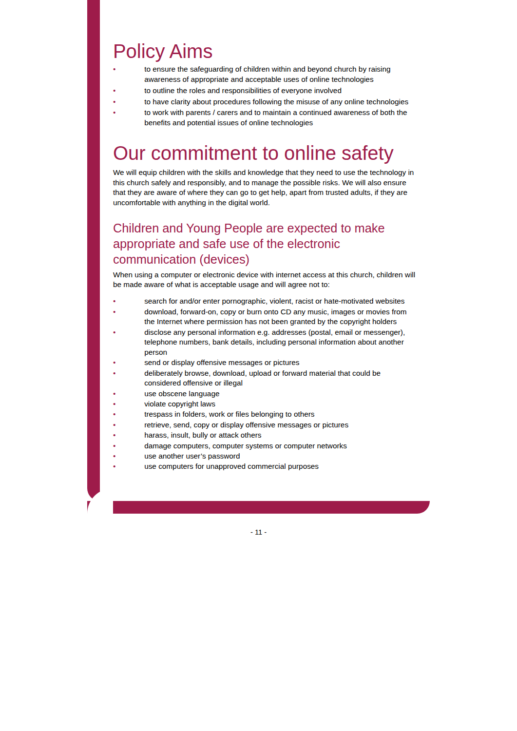Policy Aims
to ensure the safeguarding of children within and beyond church by raising awareness of appropriate and acceptable uses of online technologies
to outline the roles and responsibilities of everyone involved
to have clarity about procedures following the misuse of any online technologies
to work with parents / carers and to maintain a continued awareness of both the benefits and potential issues of online technologies
Our commitment to online safety
We will equip children with the skills and knowledge that they need to use the technology in this church safely and responsibly, and to manage the possible risks. We will also ensure that they are aware of where they can go to get help, apart from trusted adults, if they are uncomfortable with anything in the digital world.
Children and Young People are expected to make appropriate and safe use of the electronic communication (devices)
When using a computer or electronic device with internet access at this church, children will be made aware of what is acceptable usage and will agree not to:
search for and/or enter pornographic, violent, racist or hate-motivated websites
download, forward-on, copy or burn onto CD any music, images or movies from the Internet where permission has not been granted by the copyright holders
disclose any personal information e.g. addresses (postal, email or messenger), telephone numbers, bank details, including personal information about another person
send or display offensive messages or pictures
deliberately browse, download, upload or forward material that could be considered offensive or illegal
use obscene language
violate copyright laws
trespass in folders, work or files belonging to others
retrieve, send, copy or display offensive messages or pictures
harass, insult, bully or attack others
damage computers, computer systems or computer networks
use another user’s password
use computers for unapproved commercial purposes
- 11 -